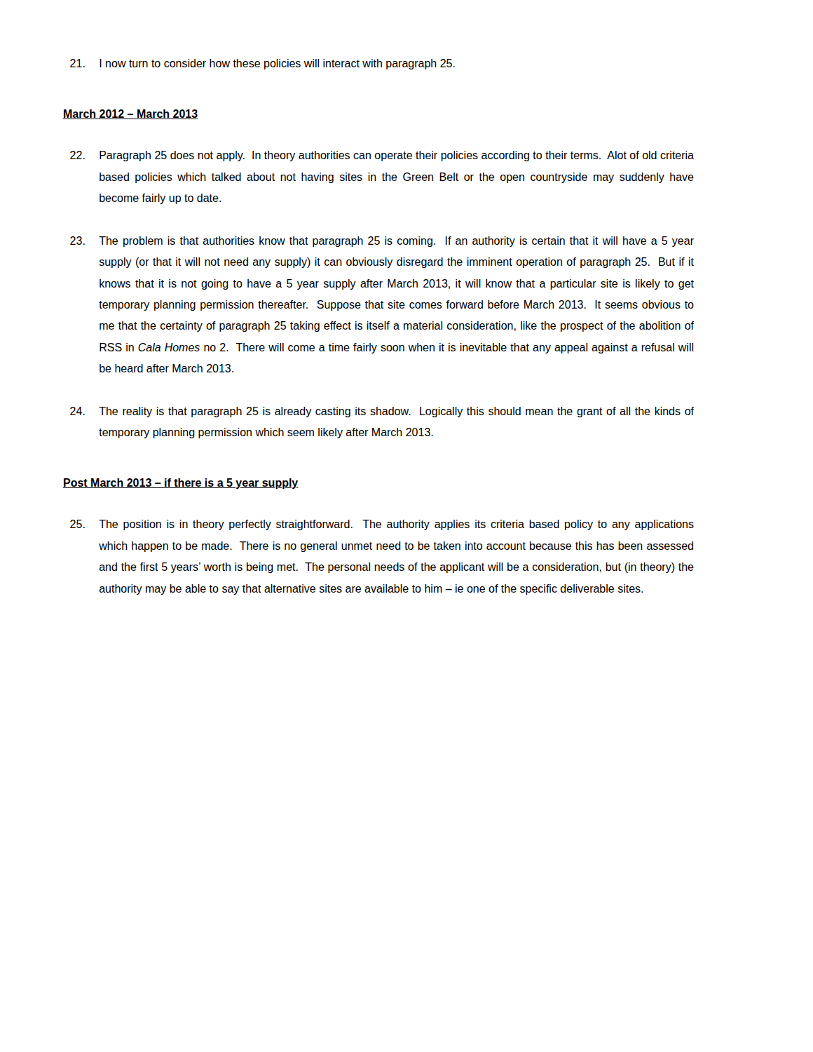I now turn to consider how these policies will interact with paragraph 25.
March 2012 – March 2013
Paragraph 25 does not apply. In theory authorities can operate their policies according to their terms. Alot of old criteria based policies which talked about not having sites in the Green Belt or the open countryside may suddenly have become fairly up to date.
The problem is that authorities know that paragraph 25 is coming. If an authority is certain that it will have a 5 year supply (or that it will not need any supply) it can obviously disregard the imminent operation of paragraph 25. But if it knows that it is not going to have a 5 year supply after March 2013, it will know that a particular site is likely to get temporary planning permission thereafter. Suppose that site comes forward before March 2013. It seems obvious to me that the certainty of paragraph 25 taking effect is itself a material consideration, like the prospect of the abolition of RSS in Cala Homes no 2. There will come a time fairly soon when it is inevitable that any appeal against a refusal will be heard after March 2013.
The reality is that paragraph 25 is already casting its shadow. Logically this should mean the grant of all the kinds of temporary planning permission which seem likely after March 2013.
Post March 2013 – if there is a 5 year supply
The position is in theory perfectly straightforward. The authority applies its criteria based policy to any applications which happen to be made. There is no general unmet need to be taken into account because this has been assessed and the first 5 years’ worth is being met. The personal needs of the applicant will be a consideration, but (in theory) the authority may be able to say that alternative sites are available to him – ie one of the specific deliverable sites.